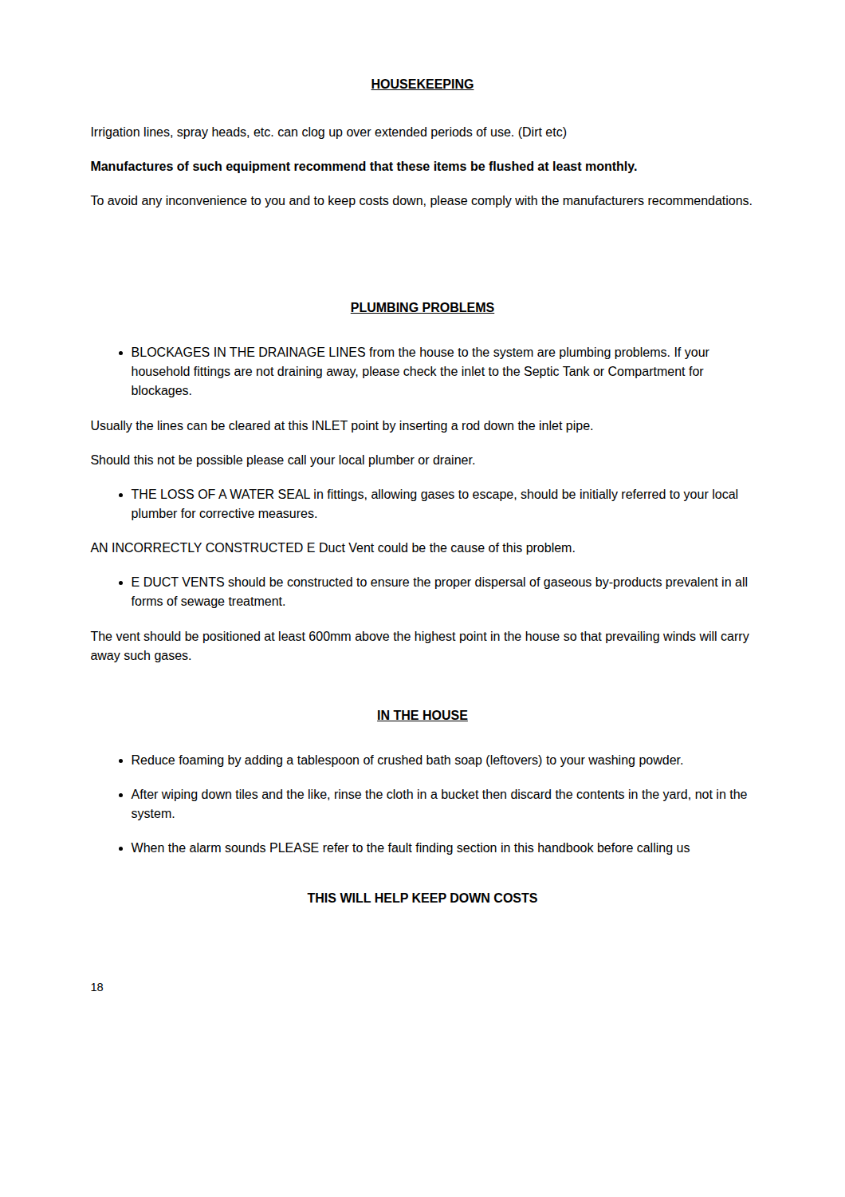HOUSEKEEPING
Irrigation lines, spray heads, etc. can clog up over extended periods of use. (Dirt etc)
Manufactures of such equipment recommend that these items be flushed at least monthly.
To avoid any inconvenience to you and to keep costs down, please comply with the manufacturers recommendations.
PLUMBING PROBLEMS
BLOCKAGES IN THE DRAINAGE LINES from the house to the system are plumbing problems. If your household fittings are not draining away, please check the inlet to the Septic Tank or Compartment for blockages.
Usually the lines can be cleared at this INLET point by inserting a rod down the inlet pipe.
Should this not be possible please call your local plumber or drainer.
THE LOSS OF A WATER SEAL in fittings, allowing gases to escape, should be initially referred to your local plumber for corrective measures.
AN INCORRECTLY CONSTRUCTED E Duct Vent could be the cause of this problem.
E DUCT VENTS should be constructed to ensure the proper dispersal of gaseous by-products prevalent in all forms of sewage treatment.
The vent should be positioned at least 600mm above the highest point in the house so that prevailing winds will carry away such gases.
IN THE HOUSE
Reduce foaming by adding a tablespoon of crushed bath soap (leftovers) to your washing powder.
After wiping down tiles and the like, rinse the cloth in a bucket then discard the contents in the yard, not in the system.
When the alarm sounds PLEASE refer to the fault finding section in this handbook before calling us
THIS WILL HELP KEEP DOWN COSTS
18